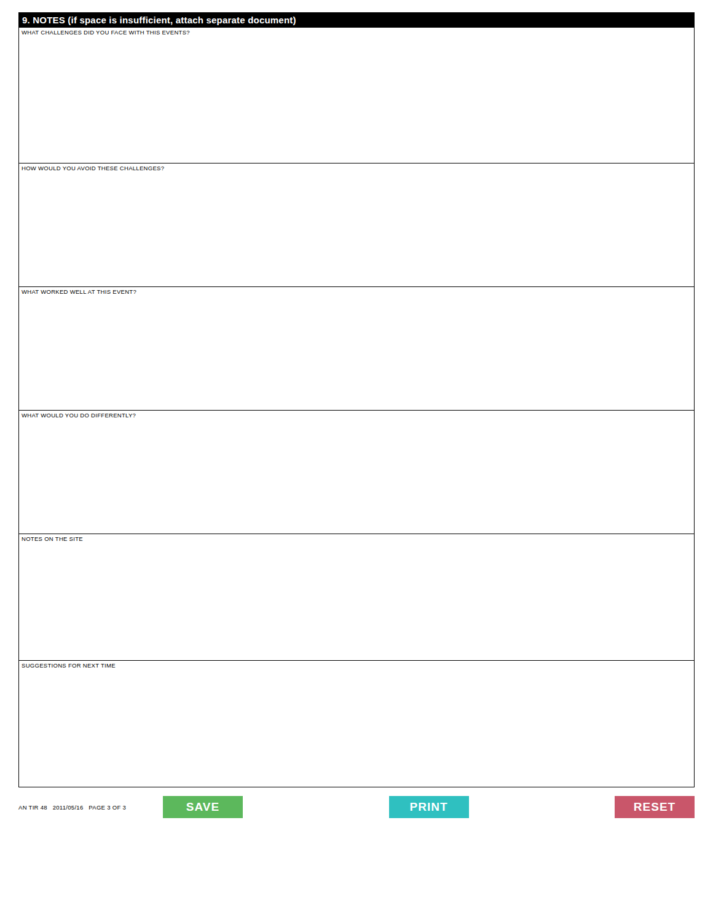9. NOTES (if space is insufficient, attach separate document)
What challenges did you face with this events?
How would you avoid these challenges?
What worked well at this event?
What would you do differently?
Notes on the site
Suggestions for next time
AN TIR 48 2011/05/16 PAGE 3 OF 3
SAVE PRINT RESET